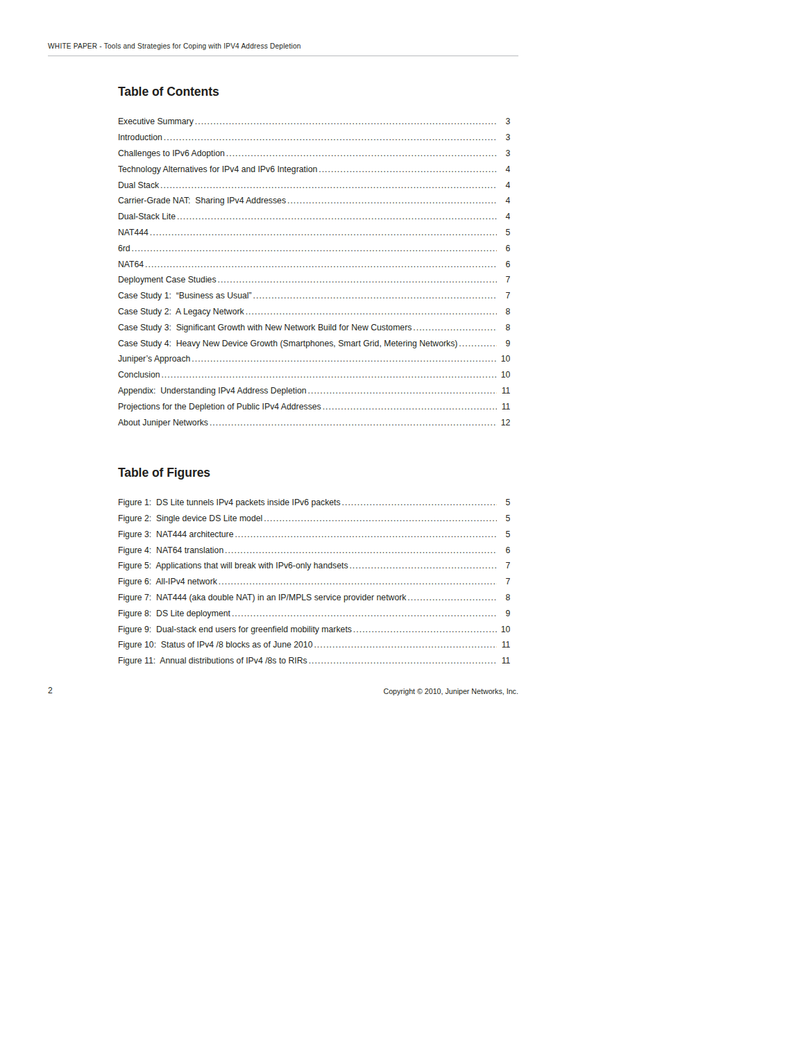WHITE PAPER - Tools and Strategies for Coping with IPV4 Address Depletion
Table of Contents
Executive Summary........................................................................................................... 3
Introduction..................................................................................................................... 3
Challenges to IPv6 Adoption................................................................................................. 3
Technology Alternatives for IPv4 and IPv6 Integration......................................................................... 4
Dual Stack....................................................................................................................... 4
Carrier-Grade NAT: Sharing IPv4 Addresses............................................................................. 4
Dual-Stack Lite.................................................................................................................. 4
NAT444......................................................................................................................... 5
6rd................................................................................................................................. 6
NAT64........................................................................................................................... 6
Deployment Case Studies..................................................................................................... 7
Case Study 1: “Business as Usual”......................................................................................... 7
Case Study 2: A Legacy Network............................................................................................. 8
Case Study 3: Significant Growth with New Network Build for New Customers......................................... 8
Case Study 4: Heavy New Device Growth (Smartphones, Smart Grid, Metering Networks)............................. 9
Juniper’s Approach............................................................................................................. 10
Conclusion....................................................................................................................... 10
Appendix: Understanding IPv4 Address Depletion............................................................................. 11
Projections for the Depletion of Public IPv4 Addresses................................................................. 11
About Juniper Networks....................................................................................................... 12
Table of Figures
Figure 1: DS Lite tunnels IPv4 packets inside IPv6 packets................................................................. 5
Figure 2: Single device DS Lite model....................................................................................... 5
Figure 3: NAT444 architecture.............................................................................................. 5
Figure 4: NAT64 translation................................................................................................. 6
Figure 5: Applications that will break with IPv6-only handsets............................................................. 7
Figure 6: All-IPv4 network.................................................................................................. 7
Figure 7: NAT444 (aka double NAT) in an IP/MPLS service provider network................................................. 8
Figure 8: DS Lite deployment............................................................................................... 9
Figure 9: Dual-stack end users for greenfield mobility markets............................................................. 10
Figure 10: Status of IPv4 /8 blocks as of June 2010..................................................................... 11
Figure 11: Annual distributions of IPv4 /8s to RIRs....................................................................... 11
2
Copyright © 2010, Juniper Networks, Inc.